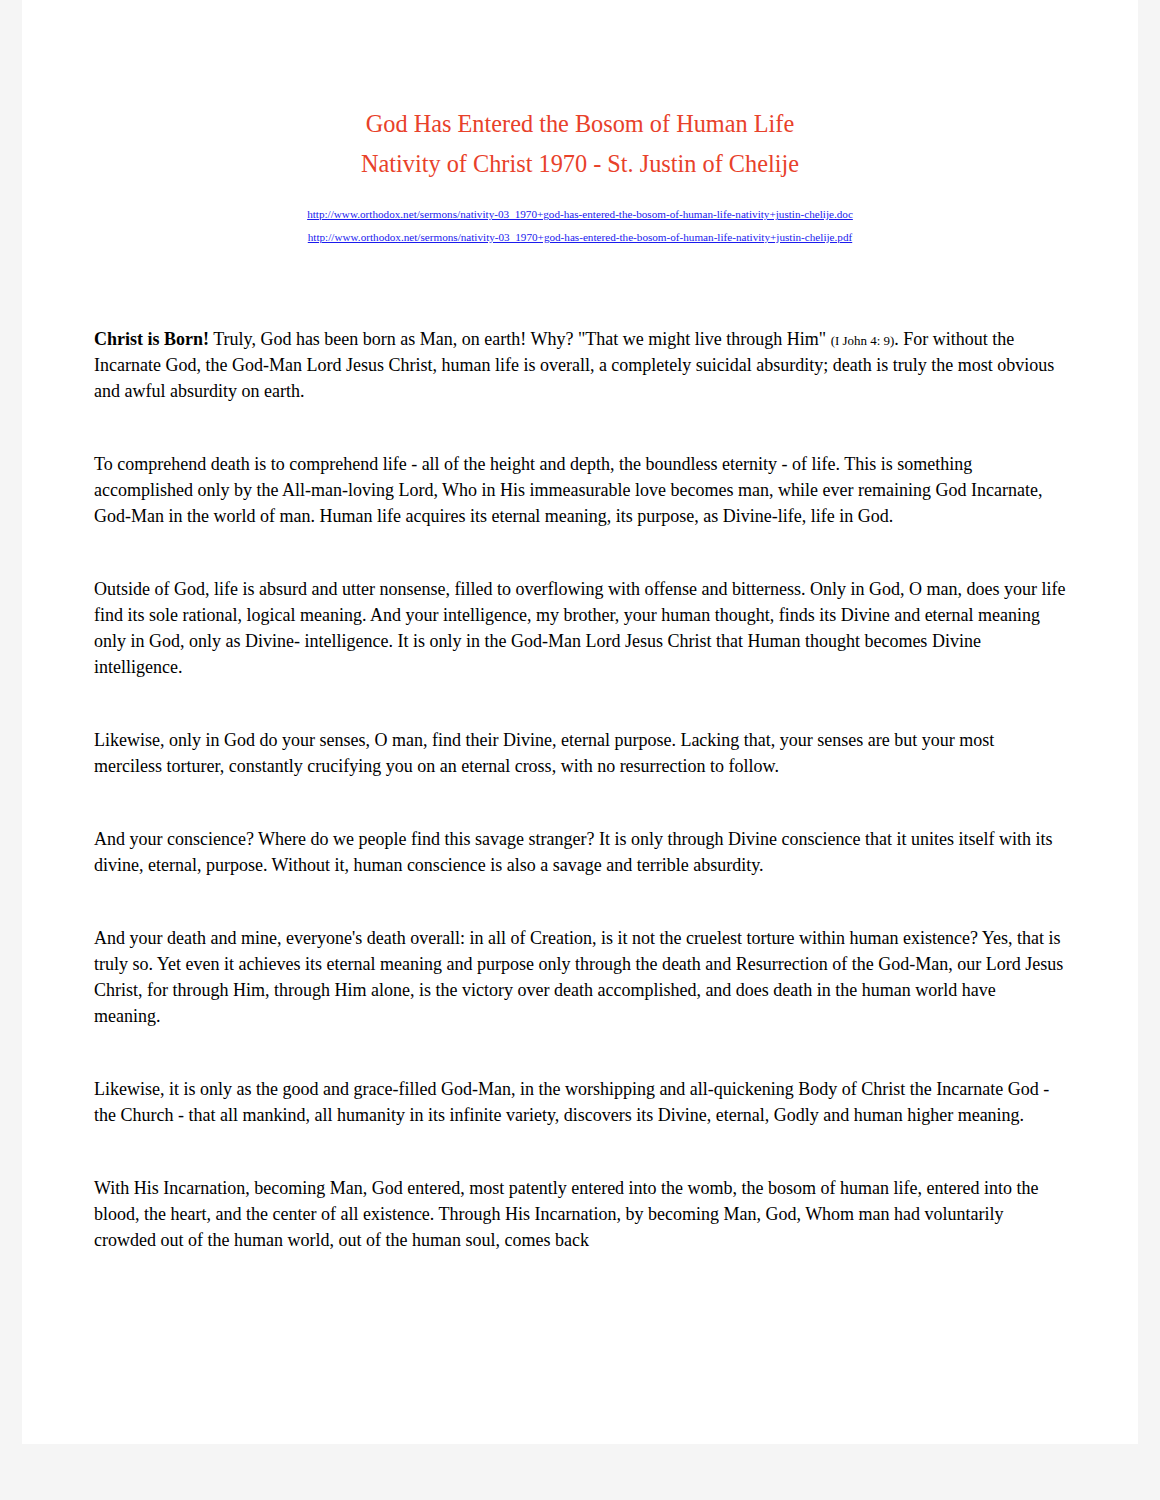God Has Entered the Bosom of Human Life
Nativity of Christ 1970 - St. Justin of Chelije
http://www.orthodox.net/sermons/nativity-03_1970+god-has-entered-the-bosom-of-human-life-nativity+justin-chelije.doc
http://www.orthodox.net/sermons/nativity-03_1970+god-has-entered-the-bosom-of-human-life-nativity+justin-chelije.pdf
Christ is Born! Truly, God has been born as Man, on earth! Why? "That we might live through Him" (I John 4: 9). For without the Incarnate God, the God-Man Lord Jesus Christ, human life is overall, a completely suicidal absurdity; death is truly the most obvious and awful absurdity on earth.
To comprehend death is to comprehend life - all of the height and depth, the boundless eternity - of life. This is something accomplished only by the All-man-loving Lord, Who in His immeasurable love becomes man, while ever remaining God Incarnate, God-Man in the world of man. Human life acquires its eternal meaning, its purpose, as Divine-life, life in God.
Outside of God, life is absurd and utter nonsense, filled to overflowing with offense and bitterness. Only in God, O man, does your life find its sole rational, logical meaning. And your intelligence, my brother, your human thought, finds its Divine and eternal meaning only in God, only as Divine- intelligence. It is only in the God-Man Lord Jesus Christ that Human thought becomes Divine intelligence.
Likewise, only in God do your senses, O man, find their Divine, eternal purpose. Lacking that, your senses are but your most merciless torturer, constantly crucifying you on an eternal cross, with no resurrection to follow.
And your conscience? Where do we people find this savage stranger? It is only through Divine conscience that it unites itself with its divine, eternal, purpose. Without it, human conscience is also a savage and terrible absurdity.
And your death and mine, everyone's death overall: in all of Creation, is it not the cruelest torture within human existence? Yes, that is truly so. Yet even it achieves its eternal meaning and purpose only through the death and Resurrection of the God-Man, our Lord Jesus Christ, for through Him, through Him alone, is the victory over death accomplished, and does death in the human world have meaning.
Likewise, it is only as the good and grace-filled God-Man, in the worshipping and all-quickening Body of Christ the Incarnate God - the Church - that all mankind, all humanity in its infinite variety, discovers its Divine, eternal, Godly and human higher meaning.
With His Incarnation, becoming Man, God entered, most patently entered into the womb, the bosom of human life, entered into the blood, the heart, and the center of all existence. Through His Incarnation, by becoming Man, God, Whom man had voluntarily crowded out of the human world, out of the human soul, comes back